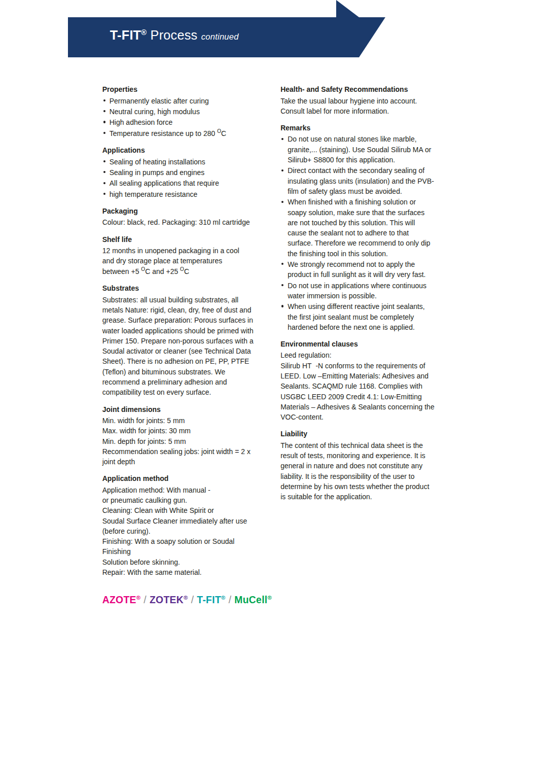T-FIT® Process continued
Properties
Permanently elastic after curing
Neutral curing, high modulus
High adhesion force
Temperature resistance up to 280 OC
Applications
Sealing of heating installations
Sealing in pumps and engines
All sealing applications that require
high temperature resistance
Packaging
Colour: black, red. Packaging: 310 ml cartridge
Shelf life
12 months in unopened packaging in a cool
and dry storage place at temperatures
between +5 OC and +25 OC
Substrates
Substrates: all usual building substrates, all metals Nature: rigid, clean, dry, free of dust and grease. Surface preparation: Porous surfaces in water loaded applications should be primed with Primer 150. Prepare non-porous surfaces with a Soudal activator or cleaner (see Technical Data Sheet). There is no adhesion on PE, PP, PTFE (Teflon) and bituminous substrates. We recommend a preliminary adhesion and compatibility test on every surface.
Joint dimensions
Min. width for joints: 5 mm
Max. width for joints: 30 mm
Min. depth for joints: 5 mm
Recommendation sealing jobs: joint width = 2 x joint depth
Application method
Application method: With manual -
or pneumatic caulking gun.
Cleaning: Clean with White Spirit or
Soudal Surface Cleaner immediately after use
(before curing).
Finishing: With a soapy solution or Soudal Finishing
Solution before skinning.
Repair: With the same material.
Health- and Safety Recommendations
Take the usual labour hygiene into account.
Consult label for more information.
Remarks
Do not use on natural stones like marble, granite,... (staining). Use Soudal Silirub MA or Silirub+ S8800 for this application.
Direct contact with the secondary sealing of insulating glass units (insulation) and the PVB-film of safety glass must be avoided.
When finished with a finishing solution or soapy solution, make sure that the surfaces are not touched by this solution. This will cause the sealant not to adhere to that surface. Therefore we recommend to only dip the finishing tool in this solution.
We strongly recommend not to apply the product in full sunlight as it will dry very fast.
Do not use in applications where continuous water immersion is possible.
When using different reactive joint sealants, the first joint sealant must be completely hardened before the next one is applied.
Environmental clauses
Leed regulation:
Silirub HT -N conforms to the requirements of LEED. Low –Emitting Materials: Adhesives and Sealants. SCAQMD rule 1168. Complies with USGBC LEED 2009 Credit 4.1: Low-Emitting Materials – Adhesives & Sealants concerning the VOC-content.
Liability
The content of this technical data sheet is the result of tests, monitoring and experience. It is general in nature and does not constitute any liability. It is the responsibility of the user to determine by his own tests whether the product is suitable for the application.
AZOTE®/ZOTEK®/T-FIT®/MuCell®